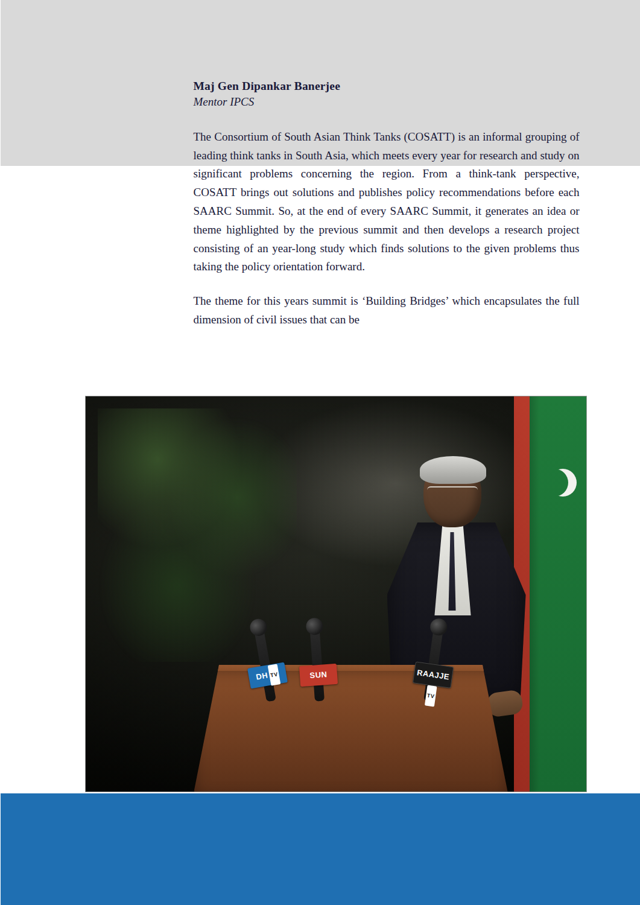Maj Gen Dipankar Banerjee
Mentor IPCS
The Consortium of South Asian Think Tanks (COSATT) is an informal grouping of leading think tanks in South Asia, which meets every year for research and study on significant problems concerning the region. From a think-tank perspective, COSATT brings out solutions and publishes policy recommendations before each SAARC Summit. So, at the end of every SAARC Summit, it generates an idea or theme highlighted by the previous summit and then develops a research project consisting of an year-long study which finds solutions to the given problems thus taking the policy orientation forward.
The theme for this years summit is ‘Building Bridges’ which encapsulates the full dimension of civil issues that can be
DHTV
SUN
RAAJJETV